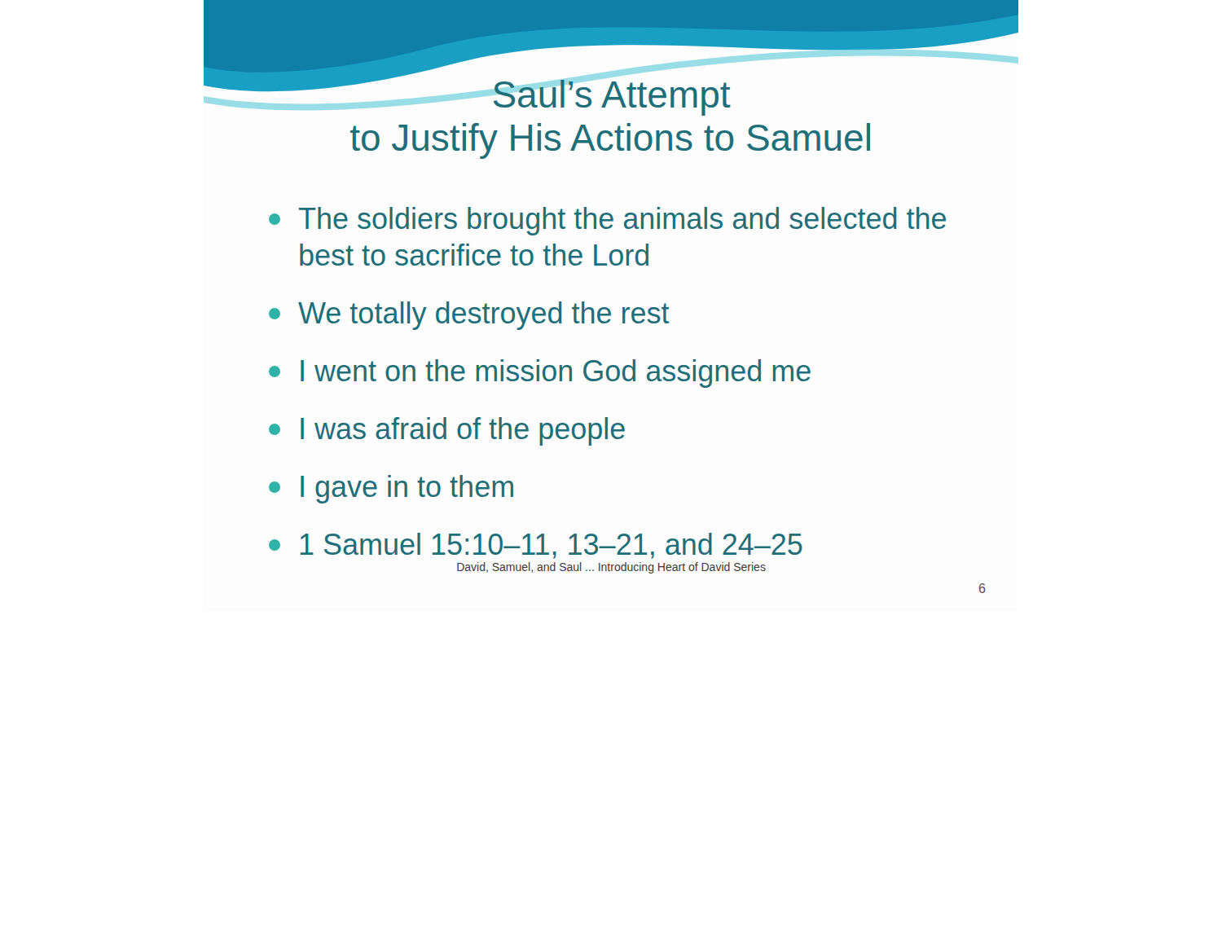Saul’s Attempt
to Justify His Actions to Samuel
The soldiers brought the animals and selected the best to sacrifice to the Lord
We totally destroyed the rest
I went on the mission God assigned me
I was afraid of the people
I gave in to them
1 Samuel 15:10–11, 13–21, and 24–25
David, Samuel, and Saul ... Introducing Heart of David Series
6